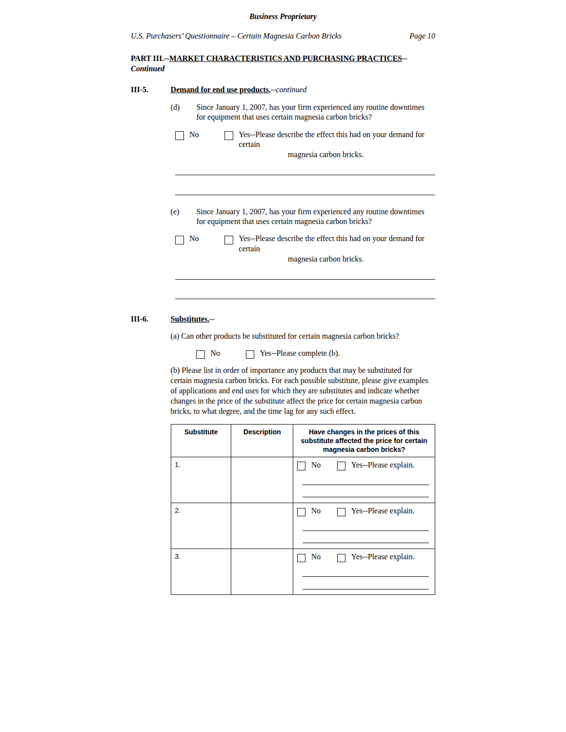Business Proprietary
U.S. Purchasers’ Questionnaire – Certain Magnesia Carbon Bricks Page 10
PART III.--MARKET CHARACTERISTICS AND PURCHASING PRACTICES--Continued
III-5.
Demand for end use products.--continued
(d)
Since January 1, 2007, has your firm experienced any routine downtimes for equipment that uses certain magnesia carbon bricks?
No Yes--Please describe the effect this had on your demand for certain
magnesia carbon bricks.
(e)
Since January 1, 2007, has your firm experienced any routine downtimes for equipment that uses certain magnesia carbon bricks?
No Yes--Please describe the effect this had on your demand for certain
magnesia carbon bricks.
III-6.
Substitutes.--
(a) Can other products be substituted for certain magnesia carbon bricks?
No Yes--Please complete (b).
(b) Please list in order of importance any products that may be substituted for certain magnesia carbon bricks. For each possible substitute, please give examples of applications and end uses for which they are substitutes and indicate whether changes in the price of the substitute affect the price for certain magnesia carbon bricks, to what degree, and the time lag for any such effect.
| Substitute | Description | Have changes in the prices of this substitute affected the price for certain magnesia carbon bricks? |
| --- | --- | --- |
| 1. | | No Yes--Please explain. |
| 2. | | No Yes--Please explain. |
| 3. | | No Yes--Please explain. |